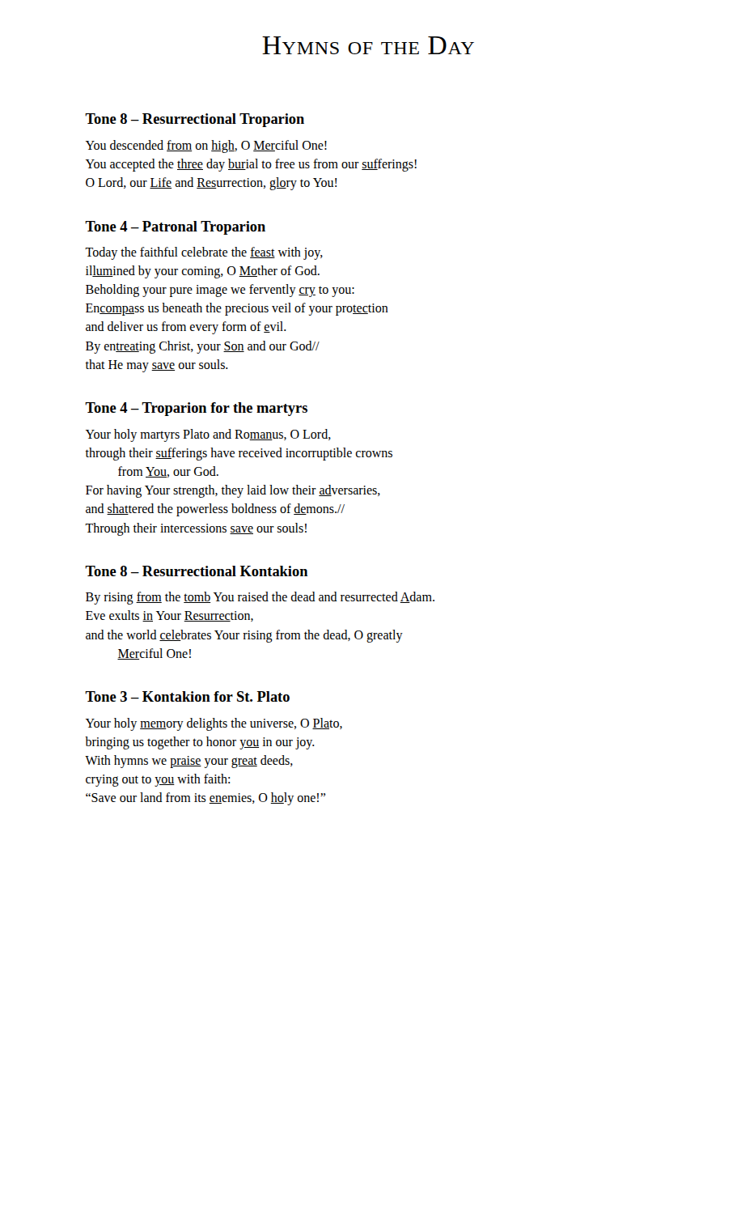Hymns of the Day
Tone 8 – Resurrectional Troparion
You descended from on high, O Merciful One! You accepted the three day burial to free us from our sufferings! O Lord, our Life and Resurrection, glory to You!
Tone 4 – Patronal Troparion
Today the faithful celebrate the feast with joy, illumined by your coming, O Mother of God. Beholding your pure image we fervently cry to you: Encompass us beneath the precious veil of your protection and deliver us from every form of evil. By entreating Christ, your Son and our God// that He may save our souls.
Tone 4 – Troparion for the martyrs
Your holy martyrs Plato and Romanus, O Lord, through their sufferings have received incorruptible crowns from You, our God. For having Your strength, they laid low their adversaries, and shattered the powerless boldness of demons.// Through their intercessions save our souls!
Tone 8 – Resurrectional Kontakion
By rising from the tomb You raised the dead and resurrected Adam. Eve exults in Your Resurrection, and the world celebrates Your rising from the dead, O greatly Merciful One!
Tone 3 – Kontakion for St. Plato
Your holy memory delights the universe, O Plato, bringing us together to honor you in our joy. With hymns we praise your great deeds, crying out to you with faith: “Save our land from its enemies, O holy one!”